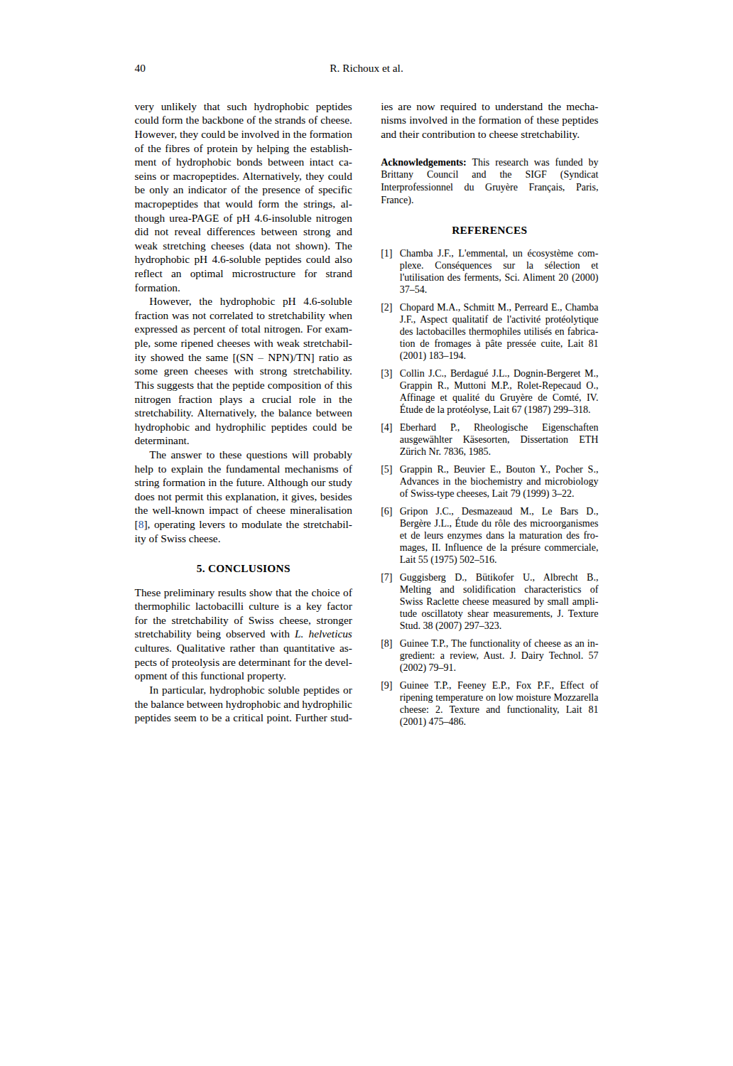40
R. Richoux et al.
very unlikely that such hydrophobic peptides could form the backbone of the strands of cheese. However, they could be involved in the formation of the fibres of protein by helping the establishment of hydrophobic bonds between intact caseins or macropeptides. Alternatively, they could be only an indicator of the presence of specific macropeptides that would form the strings, although urea-PAGE of pH 4.6-insoluble nitrogen did not reveal differences between strong and weak stretching cheeses (data not shown). The hydrophobic pH 4.6-soluble peptides could also reflect an optimal microstructure for strand formation.
However, the hydrophobic pH 4.6-soluble fraction was not correlated to stretchability when expressed as percent of total nitrogen. For example, some ripened cheeses with weak stretchability showed the same [(SN – NPN)/TN] ratio as some green cheeses with strong stretchability. This suggests that the peptide composition of this nitrogen fraction plays a crucial role in the stretchability. Alternatively, the balance between hydrophobic and hydrophilic peptides could be determinant.
The answer to these questions will probably help to explain the fundamental mechanisms of string formation in the future. Although our study does not permit this explanation, it gives, besides the well-known impact of cheese mineralisation [8], operating levers to modulate the stretchability of Swiss cheese.
5. Conclusions
These preliminary results show that the choice of thermophilic lactobacilli culture is a key factor for the stretchability of Swiss cheese, stronger stretchability being observed with L. helveticus cultures. Qualitative rather than quantitative aspects of proteolysis are determinant for the development of this functional property.
In particular, hydrophobic soluble peptides or the balance between hydrophobic and hydrophilic peptides seem to be a critical point. Further studies are now required to understand the mechanisms involved in the formation of these peptides and their contribution to cheese stretchability.
Acknowledgements: This research was funded by Brittany Council and the SIGF (Syndicat Interprofessionnel du Gruyère Français, Paris, France).
References
[1] Chamba J.F., L'emmental, un écosystème complexe. Conséquences sur la sélection et l'utilisation des ferments, Sci. Aliment 20 (2000) 37–54.
[2] Chopard M.A., Schmitt M., Perreard E., Chamba J.F., Aspect qualitatif de l'activité protéolytique des lactobacilles thermophiles utilisés en fabrication de fromages à pâte pressée cuite, Lait 81 (2001) 183–194.
[3] Collin J.C., Berdagué J.L., Dognin-Bergeret M., Grappin R., Muttoni M.P., Rolet-Repecaud O., Affinage et qualité du Gruyère de Comté, IV. Étude de la protéolyse, Lait 67 (1987) 299–318.
[4] Eberhard P., Rheologische Eigenschaften ausgewählter Käsesorten, Dissertation ETH Zürich Nr. 7836, 1985.
[5] Grappin R., Beuvier E., Bouton Y., Pocher S., Advances in the biochemistry and microbiology of Swiss-type cheeses, Lait 79 (1999) 3–22.
[6] Gripon J.C., Desmazeaud M., Le Bars D., Bergère J.L., Étude du rôle des microorganismes et de leurs enzymes dans la maturation des fromages, II. Influence de la présure commerciale, Lait 55 (1975) 502–516.
[7] Guggisberg D., Bütikofer U., Albrecht B., Melting and solidification characteristics of Swiss Raclette cheese measured by small amplitude oscillatoty shear measurements, J. Texture Stud. 38 (2007) 297–323.
[8] Guinee T.P., The functionality of cheese as an ingredient: a review, Aust. J. Dairy Technol. 57 (2002) 79–91.
[9] Guinee T.P., Feeney E.P., Fox P.F., Effect of ripening temperature on low moisture Mozzarella cheese: 2. Texture and functionality, Lait 81 (2001) 475–486.